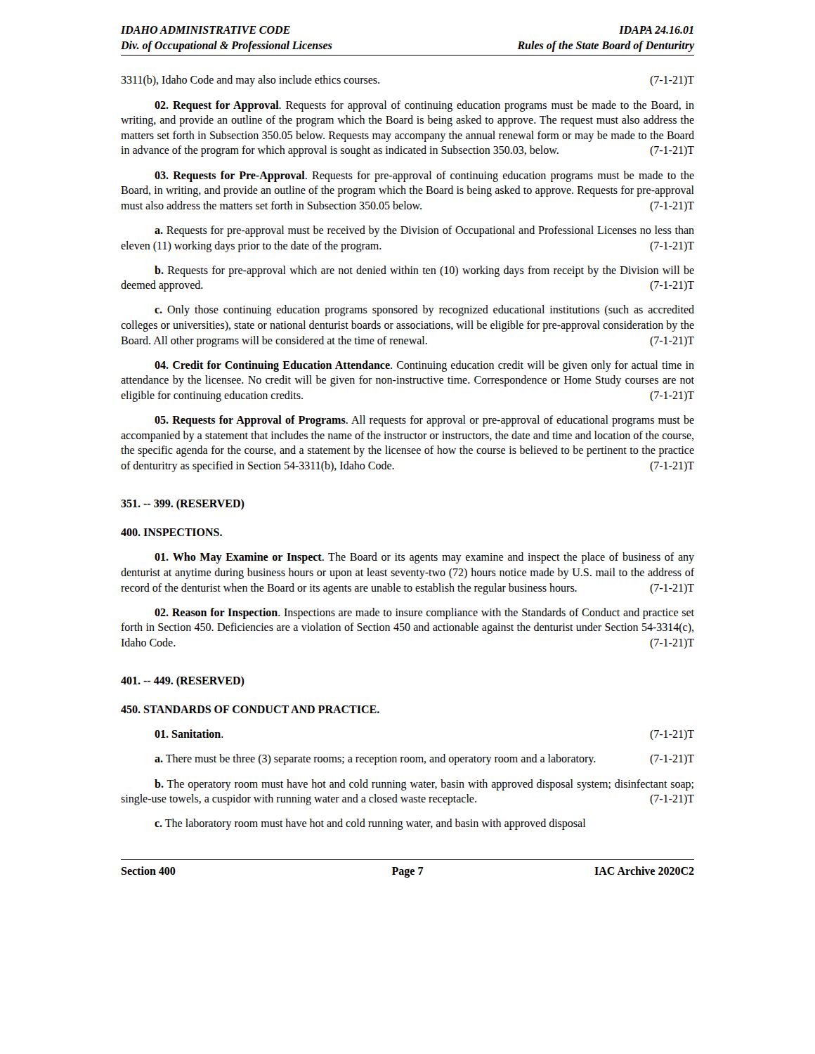| IDAHO ADMINISTRATIVE CODE | IDAPA 24.16.01 |
| Div. of Occupational & Professional Licenses | Rules of the State Board of Denturitry |
3311(b), Idaho Code and may also include ethics courses.(7-1-21)T
02. Request for Approval. Requests for approval of continuing education programs must be made to the Board, in writing, and provide an outline of the program which the Board is being asked to approve. The request must also address the matters set forth in Subsection 350.05 below. Requests may accompany the annual renewal form or may be made to the Board in advance of the program for which approval is sought as indicated in Subsection 350.03, below.(7-1-21)T
03. Requests for Pre-Approval. Requests for pre-approval of continuing education programs must be made to the Board, in writing, and provide an outline of the program which the Board is being asked to approve. Requests for pre-approval must also address the matters set forth in Subsection 350.05 below.(7-1-21)T
a. Requests for pre-approval must be received by the Division of Occupational and Professional Licenses no less than eleven (11) working days prior to the date of the program.(7-1-21)T
b. Requests for pre-approval which are not denied within ten (10) working days from receipt by the Division will be deemed approved.(7-1-21)T
c. Only those continuing education programs sponsored by recognized educational institutions (such as accredited colleges or universities), state or national denturist boards or associations, will be eligible for pre-approval consideration by the Board. All other programs will be considered at the time of renewal.(7-1-21)T
04. Credit for Continuing Education Attendance. Continuing education credit will be given only for actual time in attendance by the licensee. No credit will be given for non-instructive time. Correspondence or Home Study courses are not eligible for continuing education credits.(7-1-21)T
05. Requests for Approval of Programs. All requests for approval or pre-approval of educational programs must be accompanied by a statement that includes the name of the instructor or instructors, the date and time and location of the course, the specific agenda for the course, and a statement by the licensee of how the course is believed to be pertinent to the practice of denturitry as specified in Section 54-3311(b), Idaho Code.(7-1-21)T
351. -- 399. (RESERVED)
400. INSPECTIONS.
01. Who May Examine or Inspect. The Board or its agents may examine and inspect the place of business of any denturist at anytime during business hours or upon at least seventy-two (72) hours notice made by U.S. mail to the address of record of the denturist when the Board or its agents are unable to establish the regular business hours.(7-1-21)T
02. Reason for Inspection. Inspections are made to insure compliance with the Standards of Conduct and practice set forth in Section 450. Deficiencies are a violation of Section 450 and actionable against the denturist under Section 54-3314(c), Idaho Code.(7-1-21)T
401. -- 449. (RESERVED)
450. STANDARDS OF CONDUCT AND PRACTICE.
01. Sanitation.(7-1-21)T
a. There must be three (3) separate rooms; a reception room, and operatory room and a laboratory.(7-1-21)T
b. The operatory room must have hot and cold running water, basin with approved disposal system; disinfectant soap; single-use towels, a cuspidor with running water and a closed waste receptacle.(7-1-21)T
c. The laboratory room must have hot and cold running water, and basin with approved disposal
| Section 400 | Page 7 | IAC Archive 2020C2 |